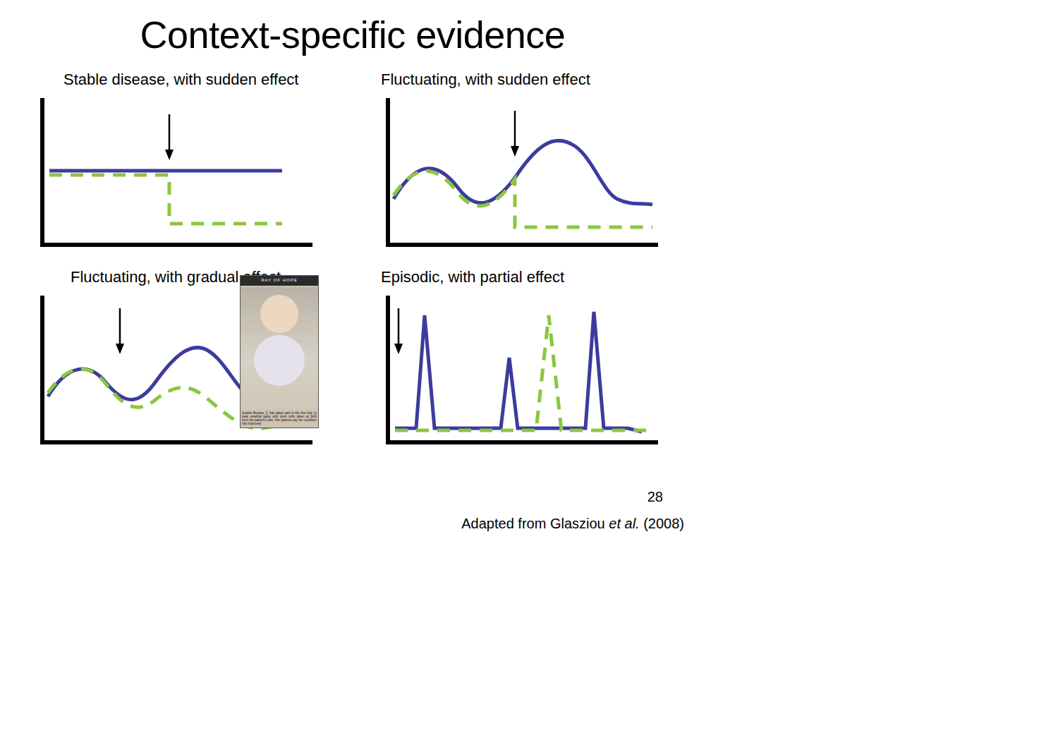Context-specific evidence
Stable disease, with sudden effect
Fluctuating, with sudden effect
Fluctuating, with gradual effect
RAY OF HOPE
Sophie Browne, 3, has taken part in the first trial, to treat cerebral palsy with stem cells taken at birth from the patient's own. Her parents say her condition has improved.
Episodic, with partial effect
28
Adapted from Glasziou et al. (2008)